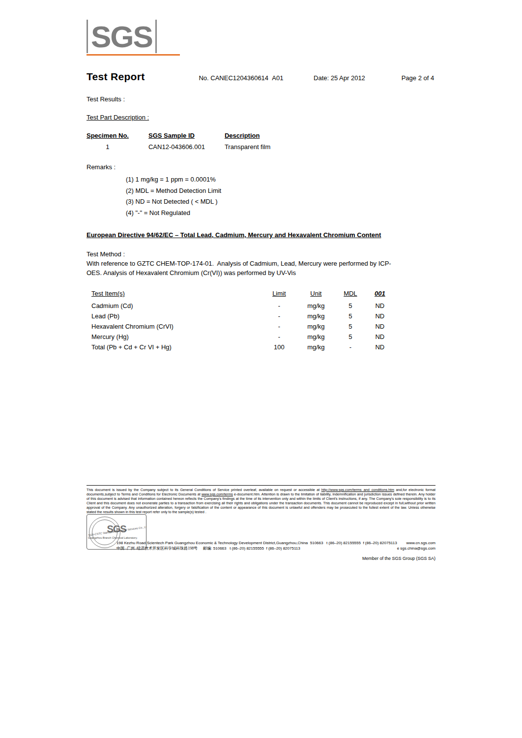SGS
Test Report
No. CANEC1204360614 A01 Date: 25 Apr 2012 Page 2 of 4
Test Results :
Test Part Description :
| Specimen No. | SGS Sample ID | Description |
| --- | --- | --- |
| 1 | CAN12-043606.001 | Transparent film |
Remarks :
(1) 1 mg/kg = 1 ppm = 0.0001%
(2) MDL = Method Detection Limit
(3) ND = Not Detected ( < MDL )
(4) "-" = Not Regulated
European Directive 94/62/EC – Total Lead, Cadmium, Mercury and Hexavalent Chromium Content
Test Method : With reference to GZTC CHEM-TOP-174-01. Analysis of Cadmium, Lead, Mercury were performed by ICP-OES. Analysis of Hexavalent Chromium (Cr(VI)) was performed by UV-Vis
| Test Item(s) | Limit | Unit | MDL | 001 |
| --- | --- | --- | --- | --- |
| Cadmium (Cd) | - | mg/kg | 5 | ND |
| Lead (Pb) | - | mg/kg | 5 | ND |
| Hexavalent Chromium (CrVI) | - | mg/kg | 5 | ND |
| Mercury (Hg) | - | mg/kg | 5 | ND |
| Total (Pb + Cd + Cr VI + Hg) | 100 | mg/kg | - | ND |
This document is issued by the Company subject to its General Conditions of Service printed overleaf, available on request or accessible at http://www.sgs.com/terms_and_conditions.htm and,for electronic format documents,subject to Terms and Conditions for Electronic Documents at www.sgs.com/terms e-document.htm. Attention is drawn to the limitation of liability, indemnification and jurisdiction issues defined therein. Any holder of this document is advised that information contained hereon reflects the Company's findings at the time of its intervention only and within the limits of Client's instructions, if any. The Company's sole responsibility is to its Client and this document does not exonerate parties to a transaction from exercising all their rights and obligations under the transaction documents. This document cannot be reproduced except in full,without prior written approval of the Company. Any unauthorized alteration, forgery or falsification of the content or appearance of this document is unlawful and offenders may be prosecuted to the fullest extent of the law. Unless otherwise stated the results shown in this test report refer only to the sample(s) tested .
SGS
SGS-CSTC Standards Technical Services Co., Ltd.
Guangzhou Branch Chemical Laboratory.
198 Kezhu Road,Scientech Park Guangzhou Economic & Technology Development District,Guangzhou,China 510663 t (86–20) 82155555 f (86–20) 82075113
中国 ·广州 ·经济技术开发区科学城科珠路198号 邮编: 510663 t (86–20) 82155555 f (86–20) 82075113
www.cn.sgs.com
e sgs.china@sgs.com
Member of the SGS Group (SGS SA)